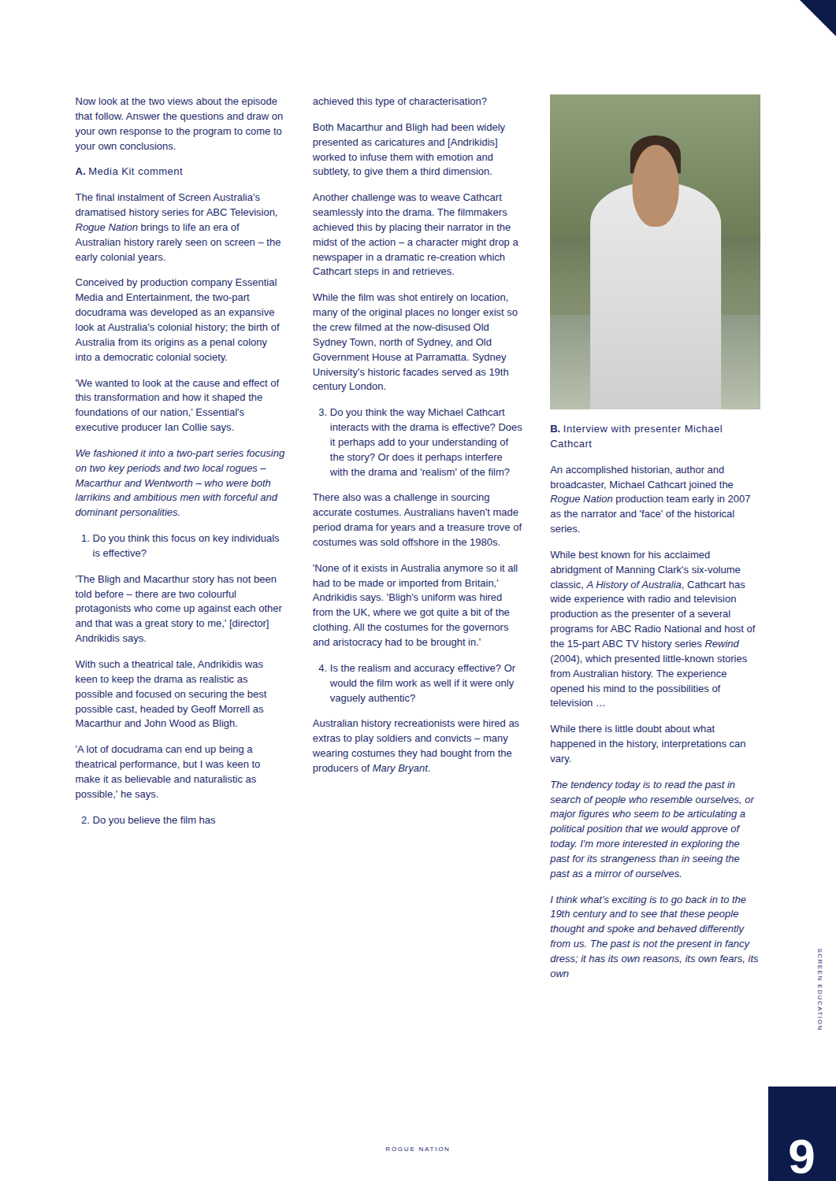Now look at the two views about the episode that follow. Answer the questions and draw on your own response to the program to come to your own conclusions.
A. Media Kit comment
The final instalment of Screen Australia's dramatised history series for ABC Television, Rogue Nation brings to life an era of Australian history rarely seen on screen – the early colonial years.
Conceived by production company Essential Media and Entertainment, the two-part docudrama was developed as an expansive look at Australia's colonial history; the birth of Australia from its origins as a penal colony into a democratic colonial society.
'We wanted to look at the cause and effect of this transformation and how it shaped the foundations of our nation,' Essential's executive producer Ian Collie says.
We fashioned it into a two-part series focusing on two key periods and two local rogues – Macarthur and Wentworth – who were both larrikins and ambitious men with forceful and dominant personalities.
Do you think this focus on key individuals is effective?
'The Bligh and Macarthur story has not been told before – there are two colourful protagonists who come up against each other and that was a great story to me,' [director] Andrikidis says.
With such a theatrical tale, Andrikidis was keen to keep the drama as realistic as possible and focused on securing the best possible cast, headed by Geoff Morrell as Macarthur and John Wood as Bligh.
'A lot of docudrama can end up being a theatrical performance, but I was keen to make it as believable and naturalistic as possible,' he says.
Do you believe the film has
achieved this type of characterisation?
Both Macarthur and Bligh had been widely presented as caricatures and [Andrikidis] worked to infuse them with emotion and subtlety, to give them a third dimension.
Another challenge was to weave Cathcart seamlessly into the drama. The filmmakers achieved this by placing their narrator in the midst of the action – a character might drop a newspaper in a dramatic re-creation which Cathcart steps in and retrieves.
While the film was shot entirely on location, many of the original places no longer exist so the crew filmed at the now-disused Old Sydney Town, north of Sydney, and Old Government House at Parramatta. Sydney University's historic facades served as 19th century London.
Do you think the way Michael Cathcart interacts with the drama is effective? Does it perhaps add to your understanding of the story? Or does it perhaps interfere with the drama and 'realism' of the film?
There also was a challenge in sourcing accurate costumes. Australians haven't made period drama for years and a treasure trove of costumes was sold offshore in the 1980s.
'None of it exists in Australia anymore so it all had to be made or imported from Britain,' Andrikidis says. 'Bligh's uniform was hired from the UK, where we got quite a bit of the clothing. All the costumes for the governors and aristocracy had to be brought in.'
Is the realism and accuracy effective? Or would the film work as well if it were only vaguely authentic?
Australian history recreationists were hired as extras to play soldiers and convicts – many wearing costumes they had bought from the producers of Mary Bryant.
B. Interview with presenter Michael Cathcart
An accomplished historian, author and broadcaster, Michael Cathcart joined the Rogue Nation production team early in 2007 as the narrator and 'face' of the historical series.
While best known for his acclaimed abridgment of Manning Clark's six-volume classic, A History of Australia, Cathcart has wide experience with radio and television production as the presenter of a several programs for ABC Radio National and host of the 15-part ABC TV history series Rewind (2004), which presented little-known stories from Australian history. The experience opened his mind to the possibilities of television …
While there is little doubt about what happened in the history, interpretations can vary.
The tendency today is to read the past in search of people who resemble ourselves, or major figures who seem to be articulating a political position that we would approve of today. I'm more interested in exploring the past for its strangeness than in seeing the past as a mirror of ourselves.
I think what's exciting is to go back in to the 19th century and to see that these people thought and spoke and behaved differently from us. The past is not the present in fancy dress; it has its own reasons, its own fears, its own
SCREEN EDUCATION
ROGUE NATION
9